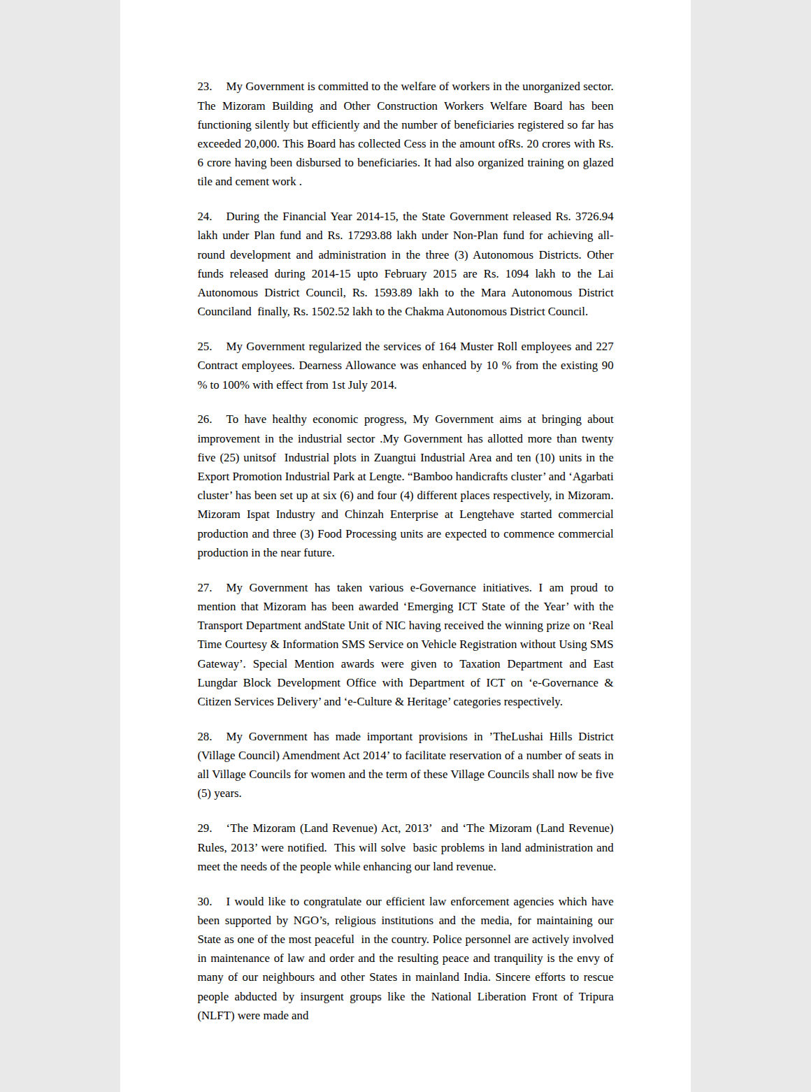23. My Government is committed to the welfare of workers in the unorganized sector. The Mizoram Building and Other Construction Workers Welfare Board has been functioning silently but efficiently and the number of beneficiaries registered so far has exceeded 20,000. This Board has collected Cess in the amount ofRs. 20 crores with Rs. 6 crore having been disbursed to beneficiaries. It had also organized training on glazed tile and cement work .
24. During the Financial Year 2014-15, the State Government released Rs. 3726.94 lakh under Plan fund and Rs. 17293.88 lakh under Non-Plan fund for achieving all-round development and administration in the three (3) Autonomous Districts. Other funds released during 2014-15 upto February 2015 are Rs. 1094 lakh to the Lai Autonomous District Council, Rs. 1593.89 lakh to the Mara Autonomous District Counciland finally, Rs. 1502.52 lakh to the Chakma Autonomous District Council.
25. My Government regularized the services of 164 Muster Roll employees and 227 Contract employees. Dearness Allowance was enhanced by 10 % from the existing 90 % to 100% with effect from 1st July 2014.
26. To have healthy economic progress, My Government aims at bringing about improvement in the industrial sector .My Government has allotted more than twenty five (25) unitsof Industrial plots in Zuangtui Industrial Area and ten (10) units in the Export Promotion Industrial Park at Lengte. “Bamboo handicrafts cluster’ and ‘Agarbati cluster’ has been set up at six (6) and four (4) different places respectively, in Mizoram. Mizoram Ispat Industry and Chinzah Enterprise at Lengtehave started commercial production and three (3) Food Processing units are expected to commence commercial production in the near future.
27. My Government has taken various e-Governance initiatives. I am proud to mention that Mizoram has been awarded ‘Emerging ICT State of the Year’ with the Transport Department andState Unit of NIC having received the winning prize on ‘Real Time Courtesy & Information SMS Service on Vehicle Registration without Using SMS Gateway’. Special Mention awards were given to Taxation Department and East Lungdar Block Development Office with Department of ICT on ‘e-Governance & Citizen Services Delivery’ and ‘e-Culture & Heritage’ categories respectively.
28. My Government has made important provisions in ’TheLushai Hills District (Village Council) Amendment Act 2014’ to facilitate reservation of a number of seats in all Village Councils for women and the term of these Village Councils shall now be five (5) years.
29.‘The Mizoram (Land Revenue) Act, 2013’ and ‘The Mizoram (Land Revenue) Rules, 2013’ were notified. This will solve basic problems in land administration and meet the needs of the people while enhancing our land revenue.
30. I would like to congratulate our efficient law enforcement agencies which have been supported by NGO’s, religious institutions and the media, for maintaining our State as one of the most peaceful in the country. Police personnel are actively involved in maintenance of law and order and the resulting peace and tranquility is the envy of many of our neighbours and other States in mainland India. Sincere efforts to rescue people abducted by insurgent groups like the National Liberation Front of Tripura (NLFT) were made and